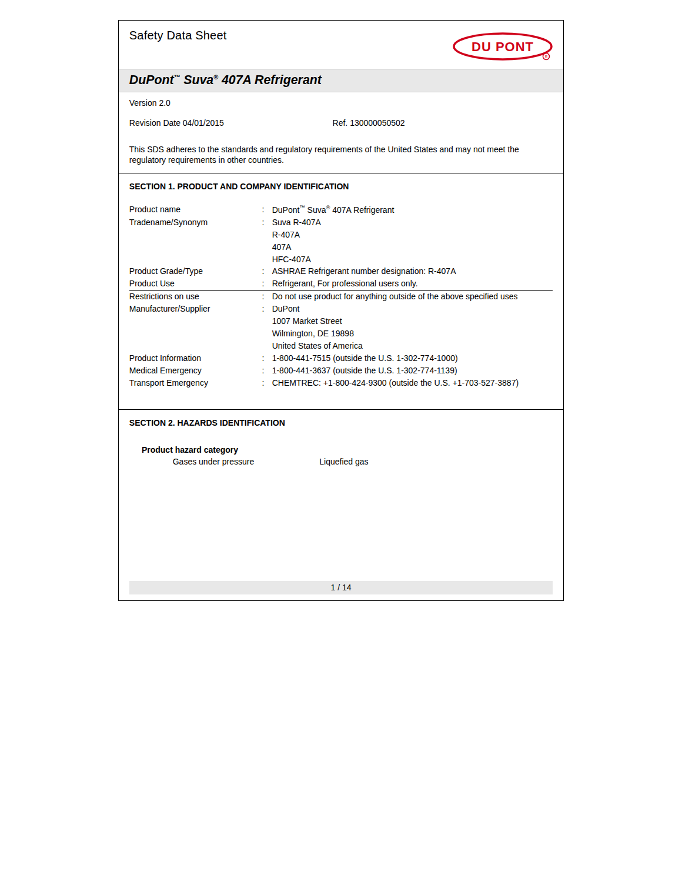Safety Data Sheet
DU PONT R
DuPont™ Suva® 407A Refrigerant
Version 2.0
Revision Date 04/01/2015
Ref. 130000050502
This SDS adheres to the standards and regulatory requirements of the United States and may not meet the regulatory requirements in other countries.
Section 1. Product and Company Identification
| Product name | : | DuPont ™ Suva ® 407A Refrigerant |
| Tradename/Synonym | : | Suva R-407A |
| | | R-407A |
| | | 407A |
| | | HFC-407A |
| Product Grade/Type | : | ASHRAE Refrigerant number designation: R-407A |
| Product Use | : | Refrigerant, For professional users only. |
| Restrictions on use | : | Do not use product for anything outside of the above specified uses |
| Manufacturer/Supplier | : | DuPont |
| | | 1007 Market Street |
| | | Wilmington, DE 19898 |
| | | United States of America |
| Product Information | : | 1-800-441-7515 (outside the U.S. 1-302-774-1000) |
| Medical Emergency | : | 1-800-441-3637 (outside the U.S. 1-302-774-1139) |
| Transport Emergency | : | CHEMTREC: +1-800-424-9300 (outside the U.S. +1-703-527-3887) |
Section 2. Hazards Identification
Product hazard category
Gases under pressure
Liquefied gas
1 / 14